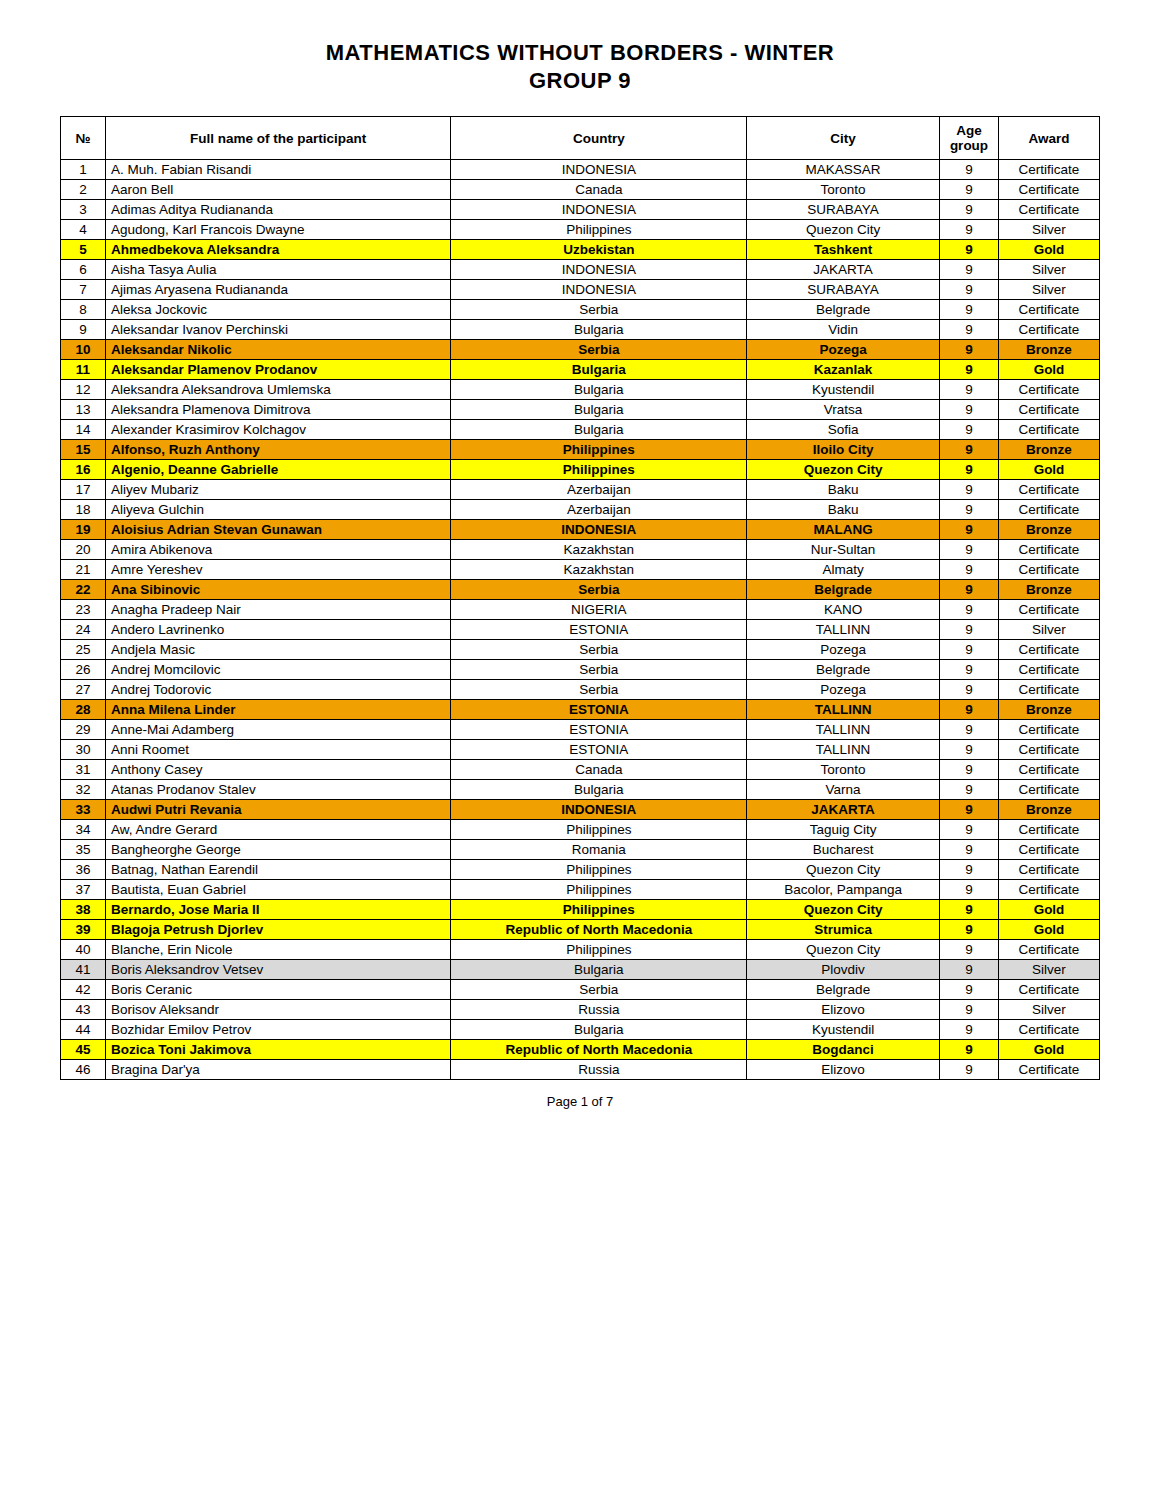MATHEMATICS WITHOUT BORDERS - WINTER
GROUP 9
| № | Full name of the participant | Country | City | Age group | Award |
| --- | --- | --- | --- | --- | --- |
| 1 | A. Muh. Fabian Risandi | INDONESIA | MAKASSAR | 9 | Certificate |
| 2 | Aaron Bell | Canada | Toronto | 9 | Certificate |
| 3 | Adimas Aditya Rudiananda | INDONESIA | SURABAYA | 9 | Certificate |
| 4 | Agudong, Karl Francois Dwayne | Philippines | Quezon City | 9 | Silver |
| 5 | Ahmedbekova Aleksandra | Uzbekistan | Tashkent | 9 | Gold |
| 6 | Aisha Tasya Aulia | INDONESIA | JAKARTA | 9 | Silver |
| 7 | Ajimas Aryasena Rudiananda | INDONESIA | SURABAYA | 9 | Silver |
| 8 | Aleksa Jockovic | Serbia | Belgrade | 9 | Certificate |
| 9 | Aleksandar Ivanov Perchinski | Bulgaria | Vidin | 9 | Certificate |
| 10 | Aleksandar Nikolic | Serbia | Pozega | 9 | Bronze |
| 11 | Aleksandar Plamenov Prodanov | Bulgaria | Kazanlak | 9 | Gold |
| 12 | Aleksandra Aleksandrova Umlemska | Bulgaria | Kyustendil | 9 | Certificate |
| 13 | Aleksandra Plamenova Dimitrova | Bulgaria | Vratsa | 9 | Certificate |
| 14 | Alexander Krasimirov Kolchagov | Bulgaria | Sofia | 9 | Certificate |
| 15 | Alfonso, Ruzh Anthony | Philippines | Iloilo City | 9 | Bronze |
| 16 | Algenio, Deanne Gabrielle | Philippines | Quezon City | 9 | Gold |
| 17 | Aliyev Mubariz | Azerbaijan | Baku | 9 | Certificate |
| 18 | Aliyeva Gulchin | Azerbaijan | Baku | 9 | Certificate |
| 19 | Aloisius Adrian Stevan Gunawan | INDONESIA | MALANG | 9 | Bronze |
| 20 | Amira Abikenova | Kazakhstan | Nur-Sultan | 9 | Certificate |
| 21 | Amre Yereshev | Kazakhstan | Almaty | 9 | Certificate |
| 22 | Ana Sibinovic | Serbia | Belgrade | 9 | Bronze |
| 23 | Anagha Pradeep Nair | NIGERIA | KANO | 9 | Certificate |
| 24 | Andero Lavrinenko | ESTONIA | TALLINN | 9 | Silver |
| 25 | Andjela Masic | Serbia | Pozega | 9 | Certificate |
| 26 | Andrej Momcilovic | Serbia | Belgrade | 9 | Certificate |
| 27 | Andrej Todorovic | Serbia | Pozega | 9 | Certificate |
| 28 | Anna Milena Linder | ESTONIA | TALLINN | 9 | Bronze |
| 29 | Anne-Mai Adamberg | ESTONIA | TALLINN | 9 | Certificate |
| 30 | Anni Roomet | ESTONIA | TALLINN | 9 | Certificate |
| 31 | Anthony Casey | Canada | Toronto | 9 | Certificate |
| 32 | Atanas Prodanov Stalev | Bulgaria | Varna | 9 | Certificate |
| 33 | Audwi Putri Revania | INDONESIA | JAKARTA | 9 | Bronze |
| 34 | Aw, Andre Gerard | Philippines | Taguig City | 9 | Certificate |
| 35 | Bangheorghe George | Romania | Bucharest | 9 | Certificate |
| 36 | Batnag, Nathan Earendil | Philippines | Quezon City | 9 | Certificate |
| 37 | Bautista, Euan Gabriel | Philippines | Bacolor, Pampanga | 9 | Certificate |
| 38 | Bernardo, Jose Maria II | Philippines | Quezon City | 9 | Gold |
| 39 | Blagoja Petrush Djorlev | Republic of North Macedonia | Strumica | 9 | Gold |
| 40 | Blanche, Erin Nicole | Philippines | Quezon City | 9 | Certificate |
| 41 | Boris Aleksandrov Vetsev | Bulgaria | Plovdiv | 9 | Silver |
| 42 | Boris Ceranic | Serbia | Belgrade | 9 | Certificate |
| 43 | Borisov Aleksandr | Russia | Elizovo | 9 | Silver |
| 44 | Bozhidar Emilov Petrov | Bulgaria | Kyustendil | 9 | Certificate |
| 45 | Bozica Toni Jakimova | Republic of North Macedonia | Bogdanci | 9 | Gold |
| 46 | Bragina Dar'ya | Russia | Elizovo | 9 | Certificate |
Page 1 of 7